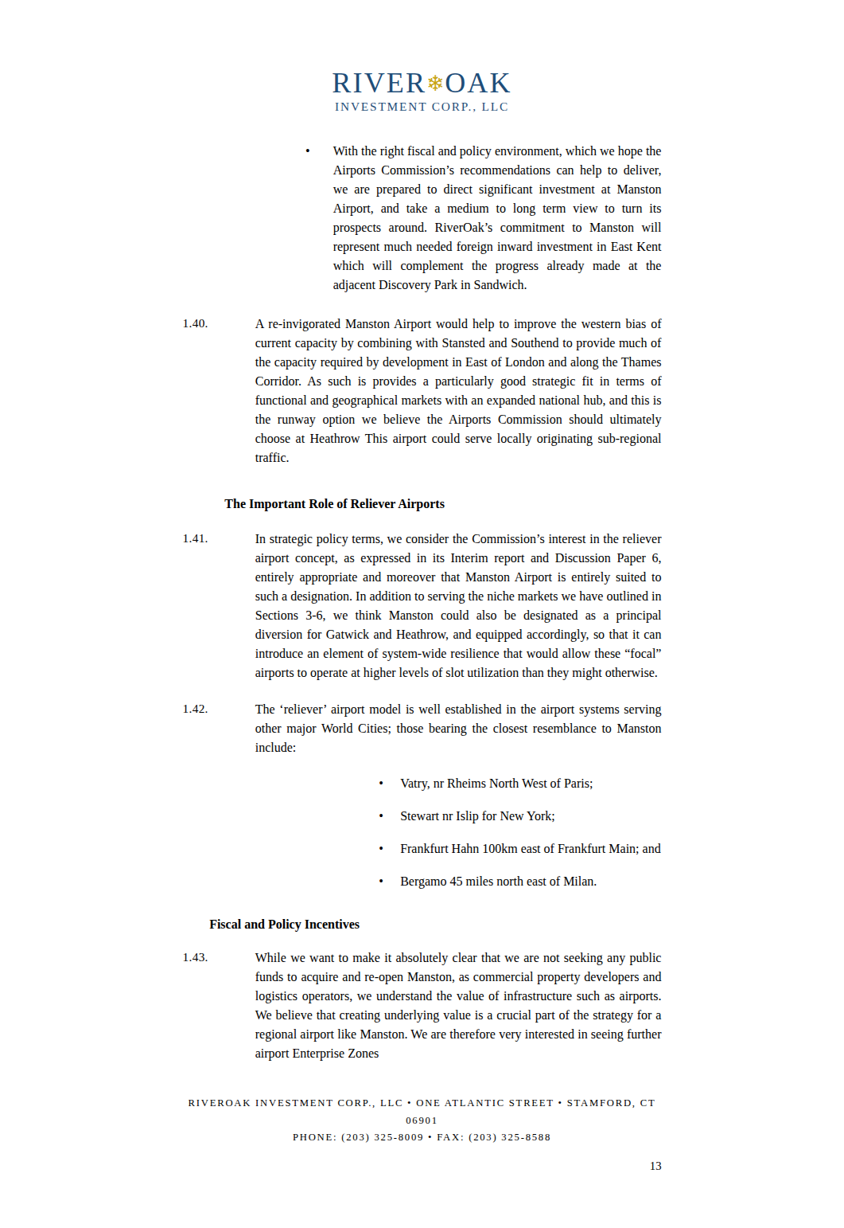RIVER❄OAK
INVESTMENT CORP., LLC
With the right fiscal and policy environment, which we hope the Airports Commission’s recommendations can help to deliver, we are prepared to direct significant investment at Manston Airport, and take a medium to long term view to turn its prospects around. RiverOak’s commitment to Manston will represent much needed foreign inward investment in East Kent which will complement the progress already made at the adjacent Discovery Park in Sandwich.
1.40.
A re-invigorated Manston Airport would help to improve the western bias of current capacity by combining with Stansted and Southend to provide much of the capacity required by development in East of London and along the Thames Corridor. As such is provides a particularly good strategic fit in terms of functional and geographical markets with an expanded national hub, and this is the runway option we believe the Airports Commission should ultimately choose at Heathrow This airport could serve locally originating sub-regional traffic.
The Important Role of Reliever Airports
1.41.
In strategic policy terms, we consider the Commission’s interest in the reliever airport concept, as expressed in its Interim report and Discussion Paper 6, entirely appropriate and moreover that Manston Airport is entirely suited to such a designation. In addition to serving the niche markets we have outlined in Sections 3-6, we think Manston could also be designated as a principal diversion for Gatwick and Heathrow, and equipped accordingly, so that it can introduce an element of system-wide resilience that would allow these “focal” airports to operate at higher levels of slot utilization than they might otherwise.
1.42.
The ‘reliever’ airport model is well established in the airport systems serving other major World Cities; those bearing the closest resemblance to Manston include:
Vatry, nr Rheims North West of Paris;
Stewart nr Islip for New York;
Frankfurt Hahn 100km east of Frankfurt Main; and
Bergamo 45 miles north east of Milan.
Fiscal and Policy Incentives
1.43.
While we want to make it absolutely clear that we are not seeking any public funds to acquire and re-open Manston, as commercial property developers and logistics operators, we understand the value of infrastructure such as airports. We believe that creating underlying value is a crucial part of the strategy for a regional airport like Manston. We are therefore very interested in seeing further airport Enterprise Zones
RIVEROAK INVESTMENT CORP., LLC • ONE ATLANTIC STREET • STAMFORD, CT 06901
PHONE: (203) 325-8009 • FAX: (203) 325-8588
13